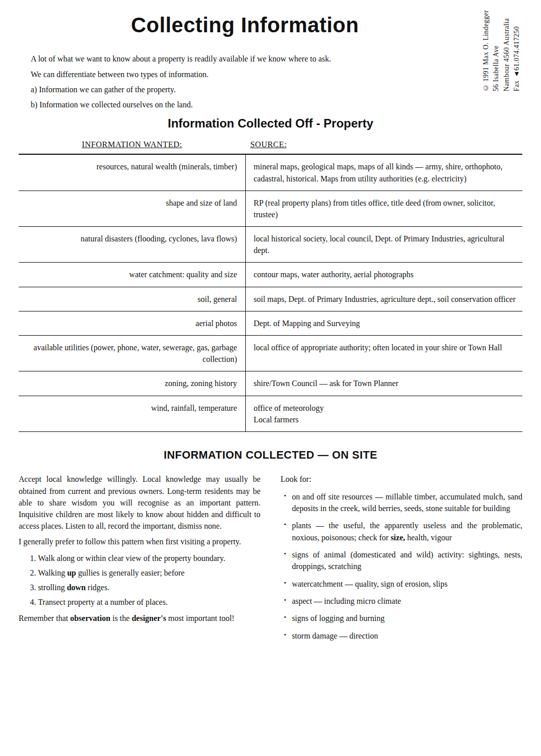© 1991 Max O. Lindegger
56 Isabella Ave
Nambour 4560 Australia
Fax ▲61.074.417250
Collecting Information
A lot of what we want to know about a property is readily available if we know where to ask.
We can differentiate between two types of information.
a) Information we can gather of the property.
b) Information we collected ourselves on the land.
Information Collected Off - Property
| INFORMATION WANTED: | SOURCE: |
| --- | --- |
| resources, natural wealth (minerals, timber) | mineral maps, geological maps, maps of all kinds — army, shire, orthophoto, cadastral, historical. Maps from utility authorities (e.g. electricity) |
| shape and size of land | RP (real property plans) from titles office, title deed (from owner, solicitor, trustee) |
| natural disasters (flooding, cyclones, lava flows) | local historical society, local council, Dept. of Primary Industries, agricultural dept. |
| water catchment: quality and size | contour maps, water authority, aerial photographs |
| soil, general | soil maps, Dept. of Primary Industries, agriculture dept., soil conservation officer |
| aerial photos | Dept. of Mapping and Surveying |
| available utilities (power, phone, water, sewerage, gas, garbage collection) | local office of appropriate authority; often located in your shire or Town Hall |
| zoning, zoning history | shire/Town Council — ask for Town Planner |
| wind, rainfall, temperature | office of meteorology Local farmers |
INFORMATION COLLECTED — ON SITE
Accept local knowledge willingly. Local knowledge may usually be obtained from current and previous owners. Long-term residents may be able to share wisdom you will recognise as an important pattern. Inquisitive children are most likely to know about hidden and difficult to access places. Listen to all, record the important, dismiss none.
I generally prefer to follow this pattern when first visiting a property.
Walk along or within clear view of the property boundary.
Walking up gullies is generally easier; before
strolling down ridges.
Transect property at a number of places.
Remember that observation is the designer's most important tool!
Look for:
on and off site resources — millable timber, accumulated mulch, sand deposits in the creek, wild berries, seeds, stone suitable for building
plants — the useful, the apparently useless and the problematic, noxious, poisonous; check for size, health, vigour
signs of animal (domesticated and wild) activity: sightings, nests, droppings, scratching
watercatchment — quality, sign of erosion, slips
aspect — including micro climate
signs of logging and burning
storm damage — direction